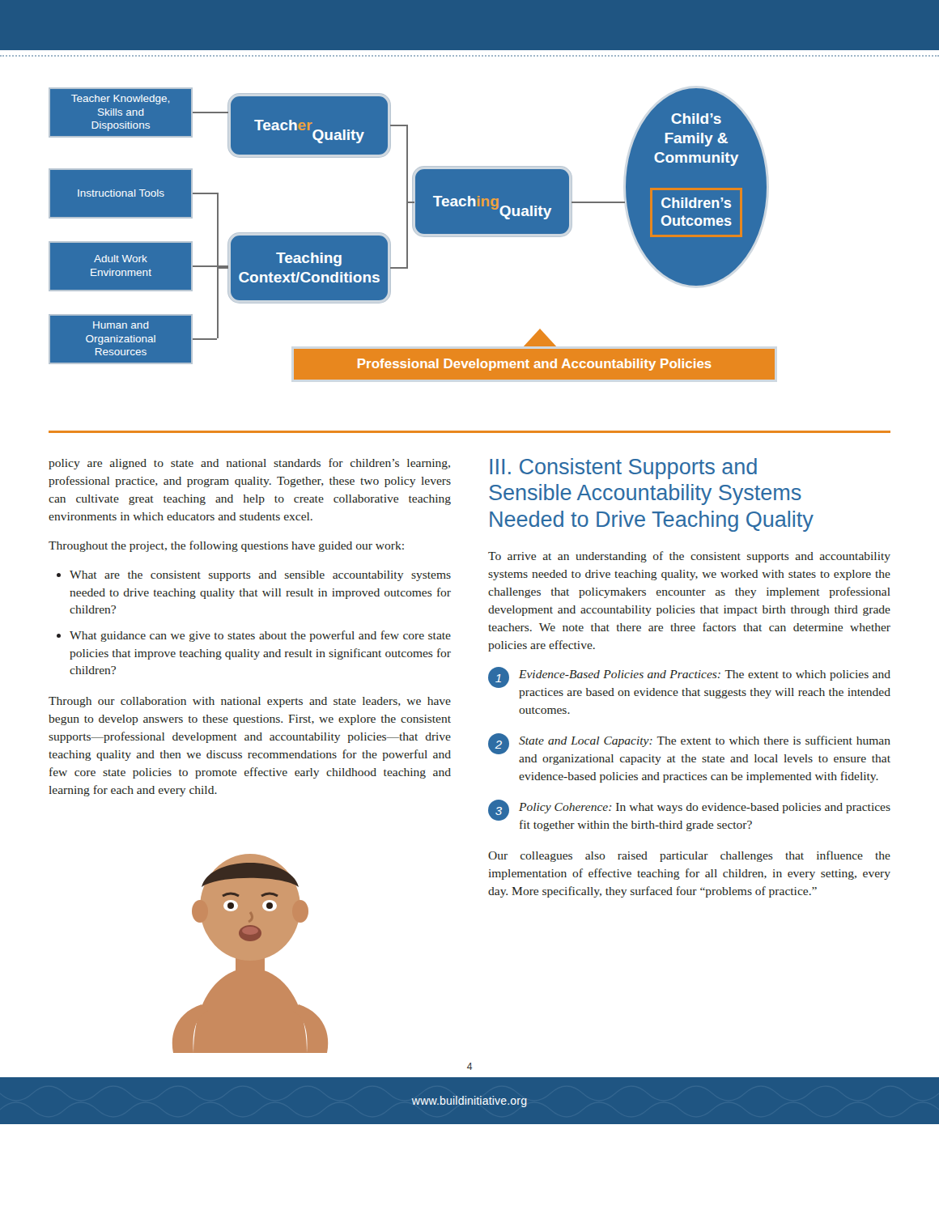Teacher Knowledge,
Skills and
Dispositions
Instructional Tools
Adult Work
Environment
Human and
Organizational
Resources
Teacher
Quality
Teaching
Context/Conditions
Teaching
Quality
Child’s
Family &
Community
Children’s
Outcomes
Professional Development and Accountability Policies
policy are aligned to state and national standards for children’s learning, professional practice, and program quality. Together, these two policy levers can cultivate great teaching and help to create collaborative teaching environments in which educators and students excel.
Throughout the project, the following questions have guided our work:
What are the consistent supports and sensible accountability systems needed to drive teaching quality that will result in improved outcomes for children?
What guidance can we give to states about the powerful and few core state policies that improve teaching quality and result in significant outcomes for children?
Through our collaboration with national experts and state leaders, we have begun to develop answers to these questions. First, we explore the consistent supports—professional development and accountability policies—that drive teaching quality and then we discuss recommendations for the powerful and few core state policies to promote effective early childhood teaching and learning for each and every child.
III. Consistent Supports and
Sensible Accountability Systems
Needed to Drive Teaching Quality
To arrive at an understanding of the consistent supports and accountability systems needed to drive teaching quality, we worked with states to explore the challenges that policymakers encounter as they implement professional development and accountability policies that impact birth through third grade teachers. We note that there are three factors that can determine whether policies are effective.
1
Evidence-Based Policies and Practices: The extent to which policies and practices are based on evidence that suggests they will reach the intended outcomes.
2
State and Local Capacity: The extent to which there is sufficient human and organizational capacity at the state and local levels to ensure that evidence-based policies and practices can be implemented with fidelity.
3
Policy Coherence: In what ways do evidence-based policies and practices fit together within the birth-third grade sector?
Our colleagues also raised particular challenges that influence the implementation of effective teaching for all children, in every setting, every day. More specifically, they surfaced four “problems of practice.”
4
www.buildinitiative.org